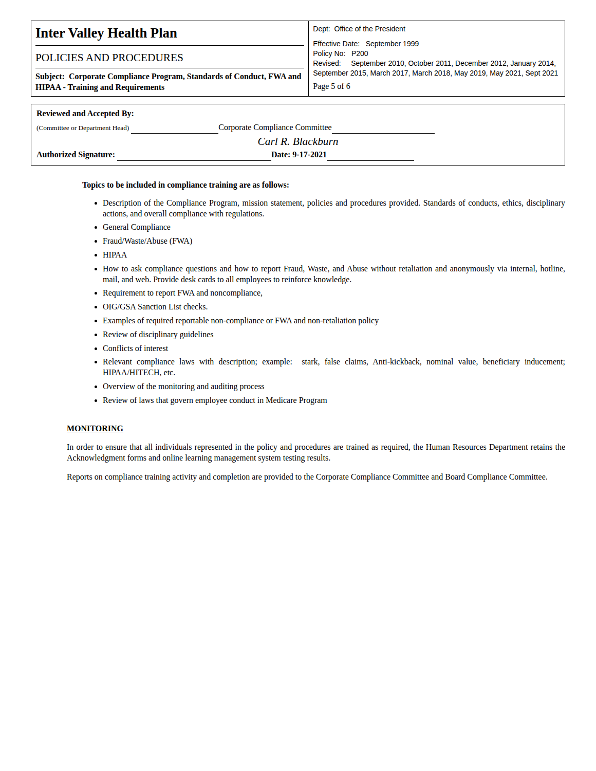| Inter Valley Health Plan POLICIES AND PROCEDURES Subject: Corporate Compliance Program, Standards of Conduct, FWA and HIPAA - Training and Requirements | Dept: Office of the President Effective Date: September 1999 Policy No: P200 Revised: September 2010, October 2011, December 2012, January 2014, September 2015, March 2017, March 2018, May 2019, May 2021, Sept 2021 Page 5 of 6 |
| Reviewed and Accepted By: (Committee or Department Head) Corporate Compliance Committee Carl R. Blackburn Authorized Signature: Date: 9-17-2021 |
Topics to be included in compliance training are as follows:
Description of the Compliance Program, mission statement, policies and procedures provided. Standards of conducts, ethics, disciplinary actions, and overall compliance with regulations.
General Compliance
Fraud/Waste/Abuse (FWA)
HIPAA
How to ask compliance questions and how to report Fraud, Waste, and Abuse without retaliation and anonymously via internal, hotline, mail, and web. Provide desk cards to all employees to reinforce knowledge.
Requirement to report FWA and noncompliance,
OIG/GSA Sanction List checks.
Examples of required reportable non-compliance or FWA and non-retaliation policy
Review of disciplinary guidelines
Conflicts of interest
Relevant compliance laws with description; example: stark, false claims, Anti-kickback, nominal value, beneficiary inducement; HIPAA/HITECH, etc.
Overview of the monitoring and auditing process
Review of laws that govern employee conduct in Medicare Program
MONITORING
In order to ensure that all individuals represented in the policy and procedures are trained as required, the Human Resources Department retains the Acknowledgment forms and online learning management system testing results.
Reports on compliance training activity and completion are provided to the Corporate Compliance Committee and Board Compliance Committee.